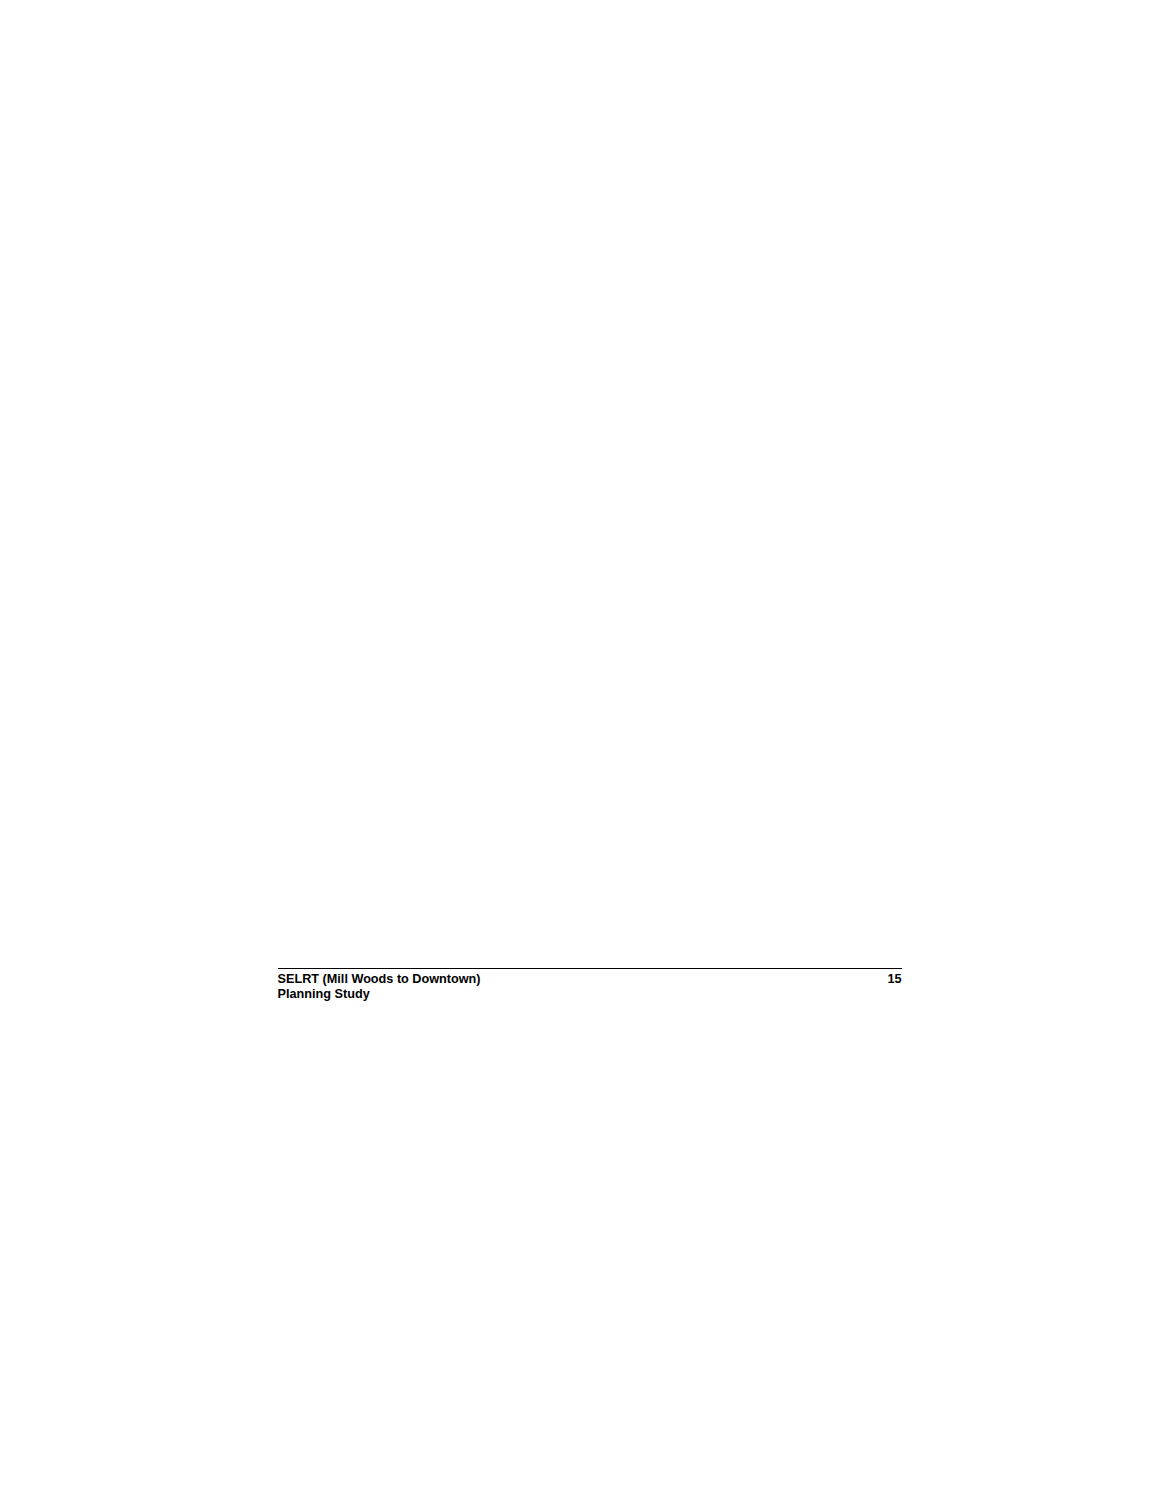SELRT (Mill Woods to Downtown)
Planning Study
15